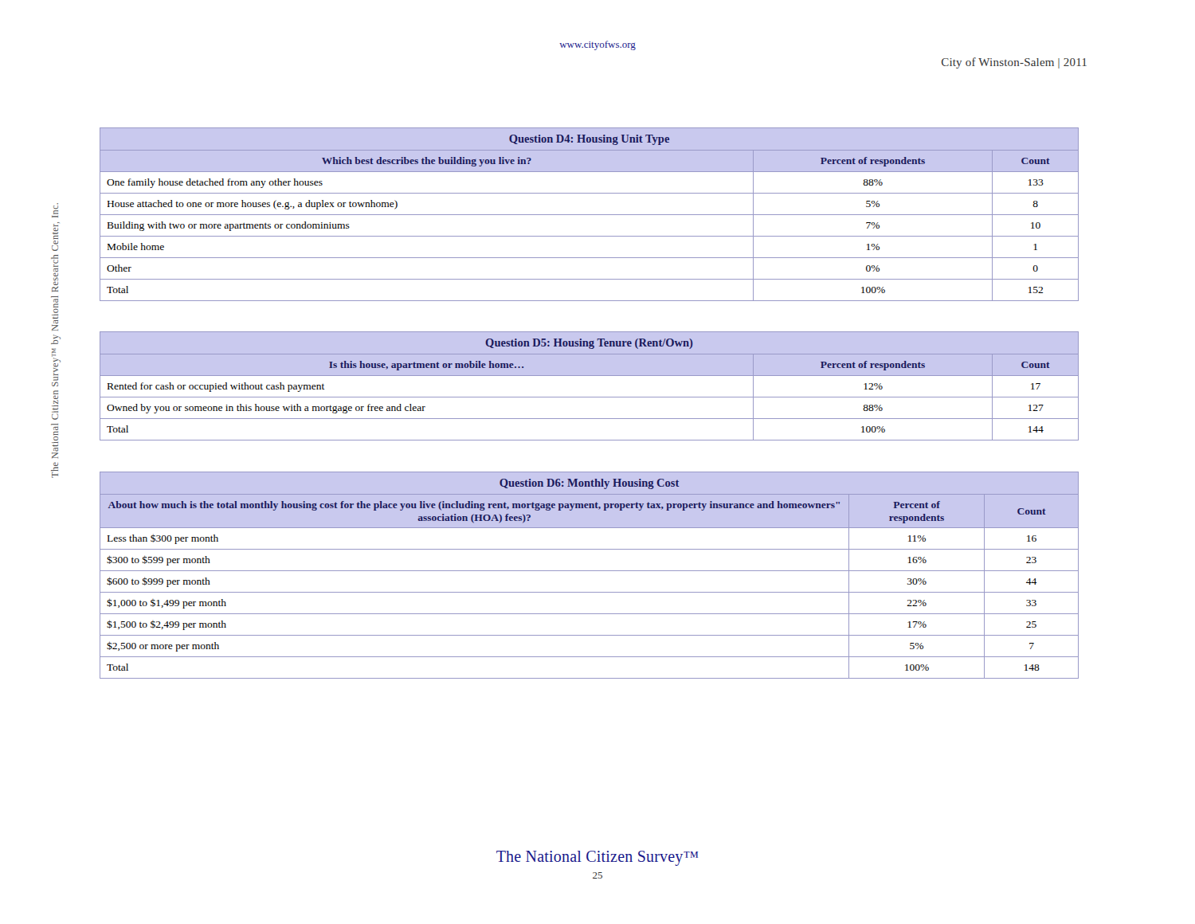www.cityofws.org
City of Winston-Salem | 2011
The National Citizen Survey™ by National Research Center, Inc.
| Question D4: Housing Unit Type |
| --- |
| Which best describes the building you live in? | Percent of respondents | Count |
| One family house detached from any other houses | 88% | 133 |
| House attached to one or more houses (e.g., a duplex or townhome) | 5% | 8 |
| Building with two or more apartments or condominiums | 7% | 10 |
| Mobile home | 1% | 1 |
| Other | 0% | 0 |
| Total | 100% | 152 |
| Question D5: Housing Tenure (Rent/Own) |
| --- |
| Is this house, apartment or mobile home… | Percent of respondents | Count |
| Rented for cash or occupied without cash payment | 12% | 17 |
| Owned by you or someone in this house with a mortgage or free and clear | 88% | 127 |
| Total | 100% | 144 |
| Question D6: Monthly Housing Cost |
| --- |
| About how much is the total monthly housing cost for the place you live (including rent, mortgage payment, property tax, property insurance and homeowners" association (HOA) fees)? | Percent of respondents | Count |
| Less than $300 per month | 11% | 16 |
| $300 to $599 per month | 16% | 23 |
| $600 to $999 per month | 30% | 44 |
| $1,000 to $1,499 per month | 22% | 33 |
| $1,500 to $2,499 per month | 17% | 25 |
| $2,500 or more per month | 5% | 7 |
| Total | 100% | 148 |
The National Citizen Survey™
25